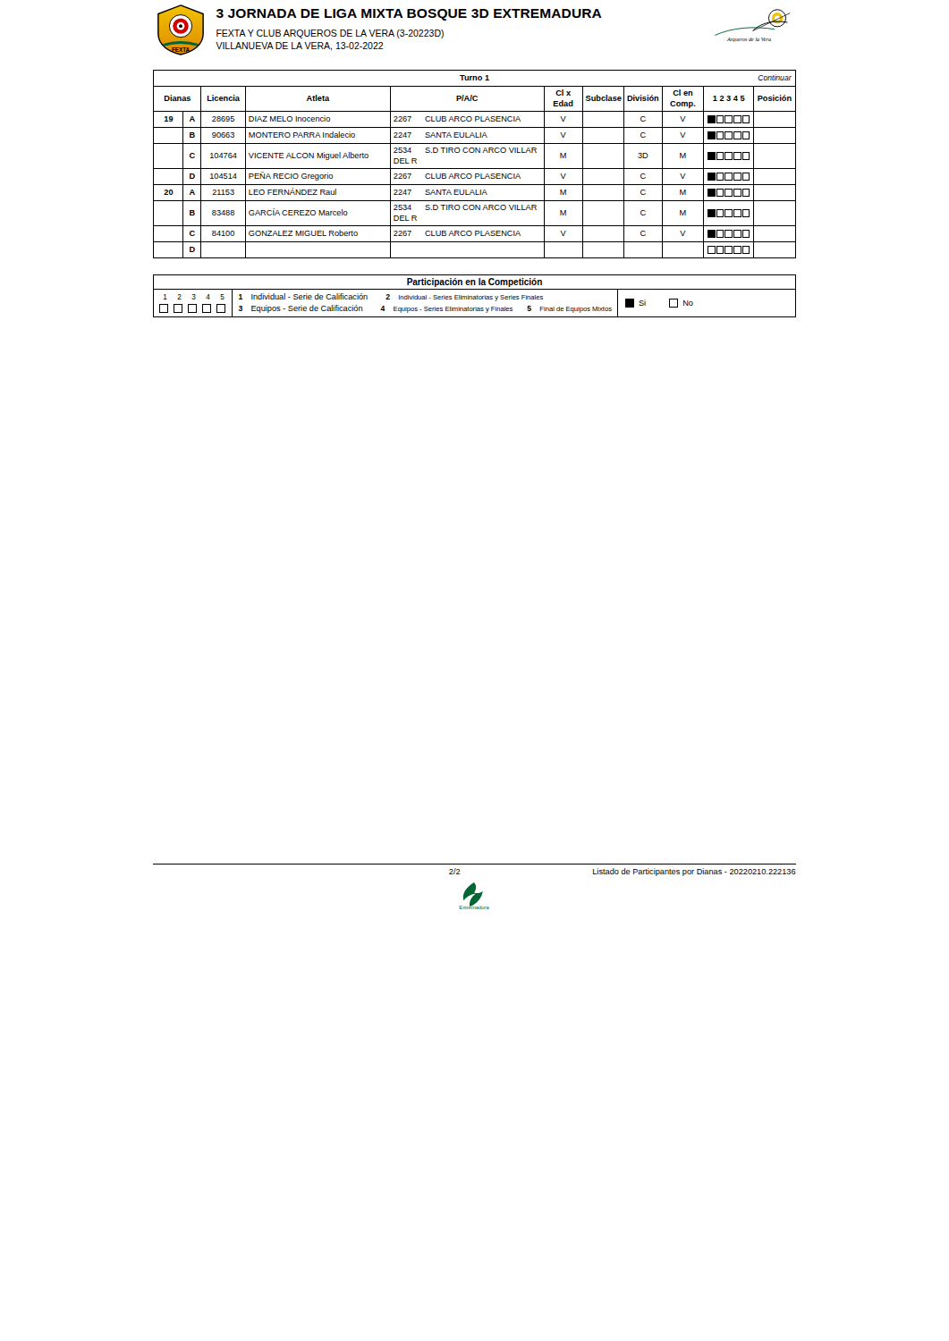3 JORNADA DE LIGA MIXTA BOSQUE 3D EXTREMADURA
FEXTA Y CLUB ARQUEROS DE LA VERA (3-20223D)
VILLANUEVA DE LA VERA, 13-02-2022
| Turno 1 Continuar |
| --- |
| Dianas | Licencia | Atleta | P/A/C | Cl x Edad | Subclase | División | Cl en Comp. | 1 2 3 4 5 | Posición |
| 19 | A | 28695 | DIAZ MELO Inocencio | 2267 CLUB ARCO PLASENCIA | V | | C | V | | |
| | B | 90663 | MONTERO PARRA Indalecio | 2247 SANTA EULALIA | V | | C | V | | |
| | C | 104764 | VICENTE ALCON Miguel Alberto | 2534 S.D TIRO CON ARCO VILLAR DEL R | M | | 3D | M | | |
| | D | 104514 | PEÑA RECIO Gregorio | 2267 CLUB ARCO PLASENCIA | V | | C | V | | |
| 20 | A | 21153 | LEO FERNÁNDEZ Raul | 2247 SANTA EULALIA | M | | C | M | | |
| | B | 83488 | GARCÍA CEREZO Marcelo | 2534 S.D TIRO CON ARCO VILLAR DEL R | M | | C | M | | |
| | C | 84100 | GONZALEZ MIGUEL Roberto | 2267 CLUB ARCO PLASENCIA | V | | C | V | | |
| | D | | | | | | | | | |
Participación en la Competición
12345
1 Individual - Serie de Calificación 2 Individual - Series Eliminatorias y Series Finales
3 Equipos - Serie de Calificación 4 Equipos - Series Eliminatorias y Finales 5 Final de Equipos Mixtos
Si
No
2/2
Listado de Participantes por Dianas - 20220210.222136